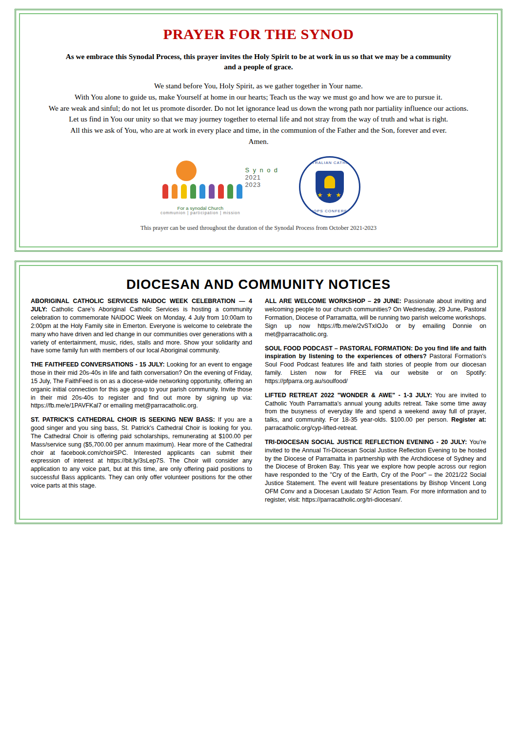PRAYER FOR THE SYNOD
As we embrace this Synodal Process, this prayer invites the Holy Spirit to be at work in us so that we may be a community and a people of grace.
We stand before You, Holy Spirit, as we gather together in Your name.
With You alone to guide us, make Yourself at home in our hearts; Teach us the way we must go and how we are to pursue it.
We are weak and sinful; do not let us promote disorder. Do not let ignorance lead us down the wrong path nor partiality influence our actions.
Let us find in You our unity so that we may journey together to eternal life and not stray from the way of truth and what is right.
All this we ask of You, who are at work in every place and time, in the communion of the Father and the Son, forever and ever.
Amen.
S y n o d20212023
For a synodal Churchcommunion | participation | mission
AUSTRALIAN CATHOLIC
BISHOPS CONFERENCE
★ ★ ★
This prayer can be used throughout the duration of the Synodal Process from October 2021-2023
DIOCESAN AND COMMUNITY NOTICES
ABORIGINAL CATHOLIC SERVICES NAIDOC WEEK CELEBRATION — 4 JULY: Catholic Care's Aboriginal Catholic Services is hosting a community celebration to commemorate NAIDOC Week on Monday, 4 July from 10:00am to 2:00pm at the Holy Family site in Emerton. Everyone is welcome to celebrate the many who have driven and led change in our communities over generations with a variety of entertainment, music, rides, stalls and more. Show your solidarity and have some family fun with members of our local Aboriginal community.
THE FAITHFEED CONVERSATIONS - 15 JULY: Looking for an event to engage those in their mid 20s-40s in life and faith conversation? On the evening of Friday, 15 July, The FaithFeed is on as a diocese-wide networking opportunity, offering an organic initial connection for this age group to your parish community. Invite those in their mid 20s-40s to register and find out more by signing up via: https://fb.me/e/1PAVFKal7 or emailing met@parracatholic.org.
ST. PATRICK'S CATHEDRAL CHOIR IS SEEKING NEW BASS: If you are a good singer and you sing bass, St. Patrick's Cathedral Choir is looking for you. The Cathedral Choir is offering paid scholarships, remunerating at $100.00 per Mass/service sung ($5,700.00 per annum maximum). Hear more of the Cathedral choir at facebook.com/choirSPC. Interested applicants can submit their expression of interest at https://bit.ly/3sLep7S. The Choir will consider any application to any voice part, but at this time, are only offering paid positions to successful Bass applicants. They can only offer volunteer positions for the other voice parts at this stage.
ALL ARE WELCOME WORKSHOP – 29 JUNE: Passionate about inviting and welcoming people to our church communities? On Wednesday, 29 June, Pastoral Formation, Diocese of Parramatta, will be running two parish welcome workshops. Sign up now https://fb.me/e/2vSTxIOJo or by emailing Donnie on met@parracatholic.org.
SOUL FOOD PODCAST – PASTORAL FORMATION: Do you find life and faith inspiration by listening to the experiences of others? Pastoral Formation's Soul Food Podcast features life and faith stories of people from our diocesan family. Listen now for FREE via our website or on Spotify: https://pfparra.org.au/soulfood/
LIFTED RETREAT 2022 "WONDER & AWE" - 1-3 JULY: You are invited to Catholic Youth Parramatta's annual young adults retreat. Take some time away from the busyness of everyday life and spend a weekend away full of prayer, talks, and community. For 18-35 year-olds. $100.00 per person. Register at: parracatholic.org/cyp-lifted-retreat.
TRI-DIOCESAN SOCIAL JUSTICE REFLECTION EVENING - 20 JULY: You're invited to the Annual Tri-Diocesan Social Justice Reflection Evening to be hosted by the Diocese of Parramatta in partnership with the Archdiocese of Sydney and the Diocese of Broken Bay. This year we explore how people across our region have responded to the "Cry of the Earth, Cry of the Poor" – the 2021/22 Social Justice Statement. The event will feature presentations by Bishop Vincent Long OFM Conv and a Diocesan Laudato Si' Action Team. For more information and to register, visit: https://parracatholic.org/tri-diocesan/.